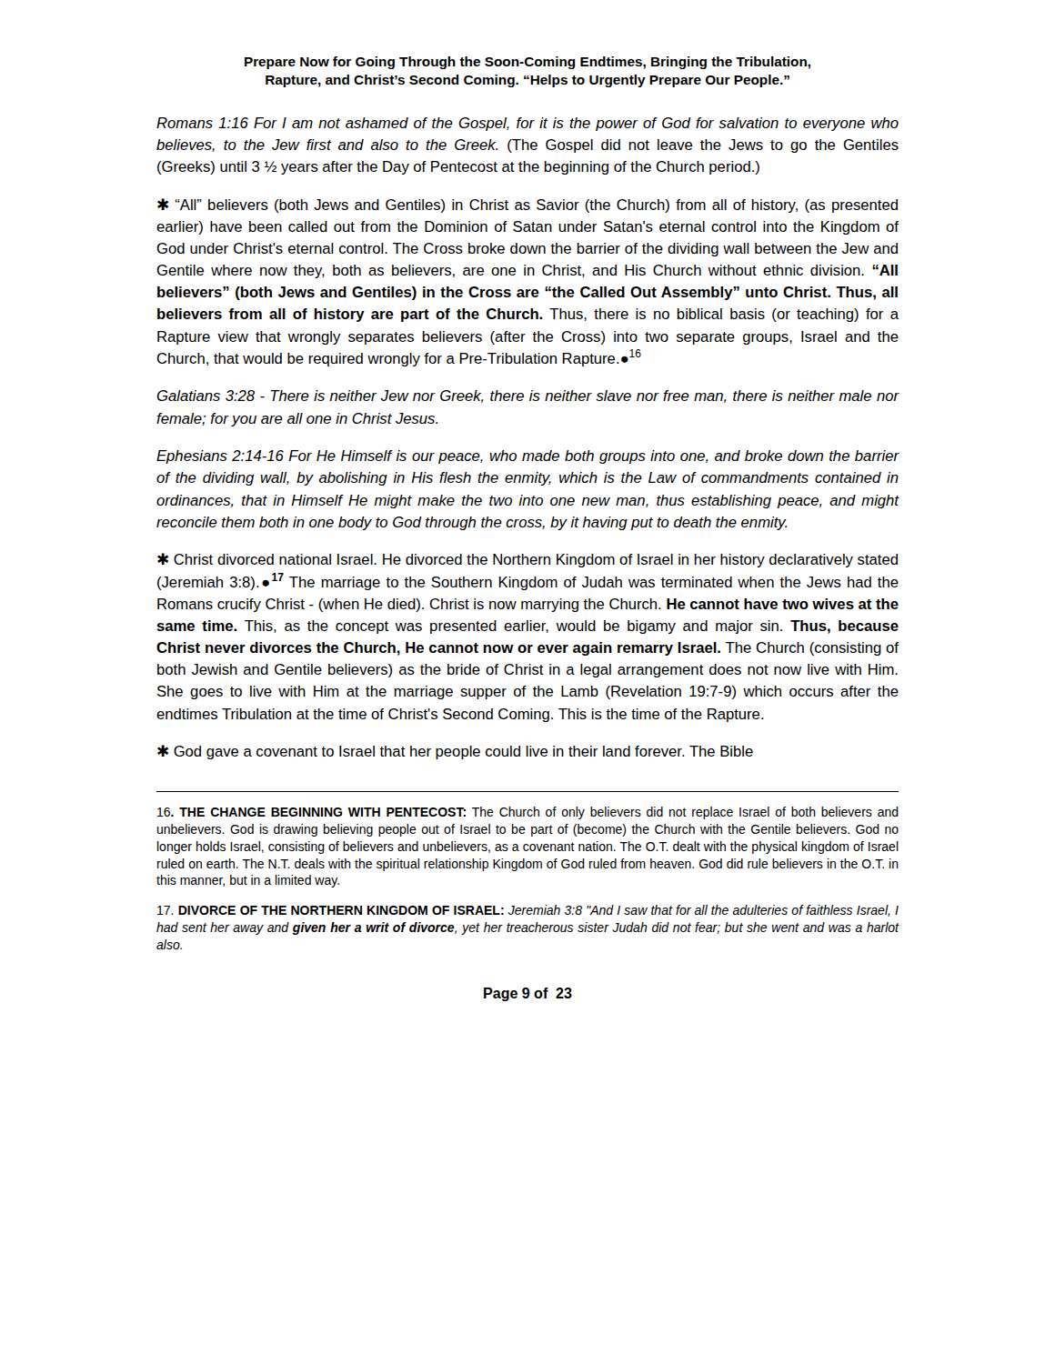Prepare Now for Going Through the Soon-Coming Endtimes, Bringing the Tribulation,
Rapture, and Christ’s Second Coming. “Helps to Urgently Prepare Our People.”
Romans 1:16 For I am not ashamed of the Gospel, for it is the power of God for salvation to everyone who believes, to the Jew first and also to the Greek. (The Gospel did not leave the Jews to go the Gentiles (Greeks) until 3 ½ years after the Day of Pentecost at the beginning of the Church period.)
✱ “All” believers (both Jews and Gentiles) in Christ as Savior (the Church) from all of history, (as presented earlier) have been called out from the Dominion of Satan under Satan's eternal control into the Kingdom of God under Christ's eternal control. The Cross broke down the barrier of the dividing wall between the Jew and Gentile where now they, both as believers, are one in Christ, and His Church without ethnic division. “All believers” (both Jews and Gentiles) in the Cross are “the Called Out Assembly” unto Christ. Thus, all believers from all of history are part of the Church. Thus, there is no biblical basis (or teaching) for a Rapture view that wrongly separates believers (after the Cross) into two separate groups, Israel and the Church, that would be required wrongly for a Pre-Tribulation Rapture.●16
Galatians 3:28 - There is neither Jew nor Greek, there is neither slave nor free man, there is neither male nor female; for you are all one in Christ Jesus.
Ephesians 2:14-16 For He Himself is our peace, who made both groups into one, and broke down the barrier of the dividing wall, by abolishing in His flesh the enmity, which is the Law of commandments contained in ordinances, that in Himself He might make the two into one new man, thus establishing peace, and might reconcile them both in one body to God through the cross, by it having put to death the enmity.
✱ Christ divorced national Israel. He divorced the Northern Kingdom of Israel in her history declaratively stated (Jeremiah 3:8).●17 The marriage to the Southern Kingdom of Judah was terminated when the Jews had the Romans crucify Christ - (when He died). Christ is now marrying the Church. He cannot have two wives at the same time. This, as the concept was presented earlier, would be bigamy and major sin. Thus, because Christ never divorces the Church, He cannot now or ever again remarry Israel. The Church (consisting of both Jewish and Gentile believers) as the bride of Christ in a legal arrangement does not now live with Him. She goes to live with Him at the marriage supper of the Lamb (Revelation 19:7-9) which occurs after the endtimes Tribulation at the time of Christ's Second Coming. This is the time of the Rapture.
✱ God gave a covenant to Israel that her people could live in their land forever. The Bible
16. THE CHANGE BEGINNING WITH PENTECOST: The Church of only believers did not replace Israel of both believers and unbelievers. God is drawing believing people out of Israel to be part of (become) the Church with the Gentile believers. God no longer holds Israel, consisting of believers and unbelievers, as a covenant nation. The O.T. dealt with the physical kingdom of Israel ruled on earth. The N.T. deals with the spiritual relationship Kingdom of God ruled from heaven. God did rule believers in the O.T. in this manner, but in a limited way.
17. DIVORCE OF THE NORTHERN KINGDOM OF ISRAEL: Jeremiah 3:8 "And I saw that for all the adulteries of faithless Israel, I had sent her away and given her a writ of divorce, yet her treacherous sister Judah did not fear; but she went and was a harlot also.
Page 9 of 23